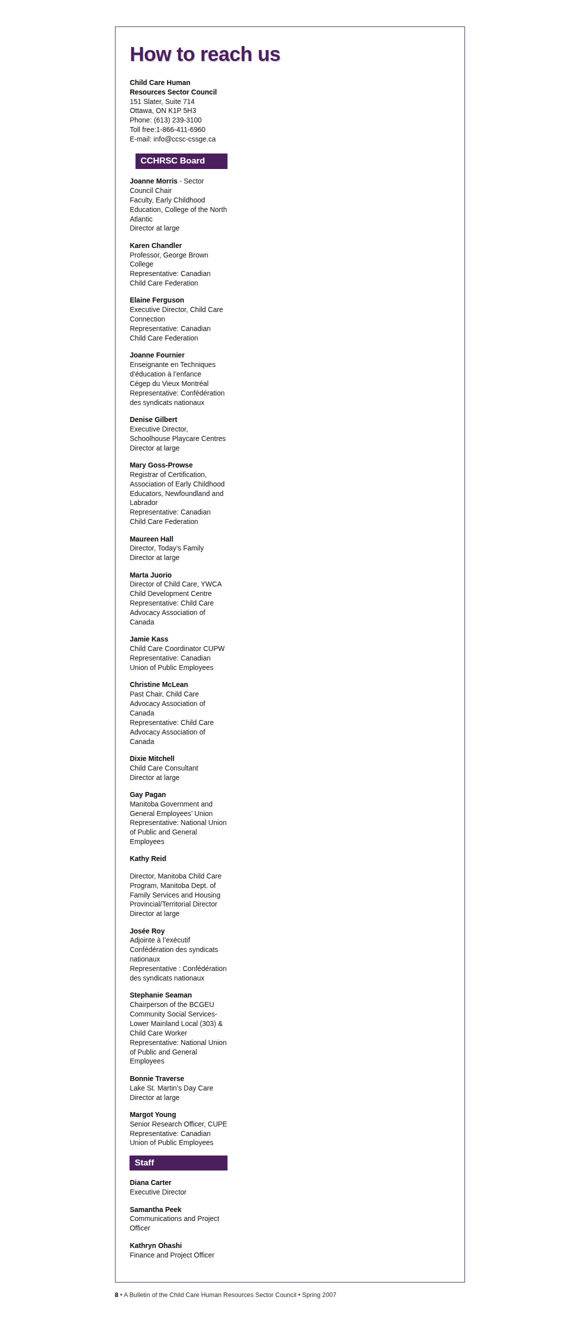How to reach us
Child Care Human
Resources Sector Council
151 Slater, Suite 714
Ottawa, ON K1P 5H3
Phone: (613) 239-3100
Toll free:1-866-411-6960
E-mail: info@ccsc-cssge.ca
CCHRSC Board
Joanne Morris - Sector Council Chair
Faculty, Early Childhood Education, College of the North Atlantic
Director at large
Karen Chandler
Professor, George Brown College
Representative: Canadian Child Care Federation
Elaine Ferguson
Executive Director, Child Care Connection
Representative: Canadian Child Care Federation
Joanne Fournier
Enseignante en Techniques d’éducation à l’enfance
Cégep du Vieux Montréal
Representative: Confédération des syndicats nationaux
Denise Gilbert
Executive Director, Schoolhouse Playcare Centres
Director at large
Mary Goss-Prowse
Registrar of Certification, Association of Early Childhood Educators, Newfoundland and Labrador
Representative: Canadian Child Care Federation
Maureen Hall
Director, Today’s Family
Director at large
Marta Juorio
Director of Child Care, YWCA Child Development Centre
Representative: Child Care Advocacy Association of Canada
Jamie Kass
Child Care Coordinator CUPW
Representative: Canadian Union of Public Employees
Christine McLean
Past Chair, Child Care Advocacy Association of Canada
Representative: Child Care Advocacy Association of Canada
Dixie Mitchell
Child Care Consultant
Director at large
Gay Pagan
Manitoba Government and General Employees’ Union
Representative: National Union of Public and General Employees
Kathy Reid
Director, Manitoba Child Care Program, Manitoba Dept. of Family Services and Housing
Provincial/Territorial Director
Director at large
Josée Roy
Adjointe à l’exécutif
Confédération des syndicats nationaux
Representative : Confédération des syndicats nationaux
Stephanie Seaman
Chairperson of the BCGEU Community Social Services-Lower Mainland Local (303) & Child Care Worker
Representative: National Union of Public and General Employees
Bonnie Traverse
Lake St. Martin’s Day Care
Director at large
Margot Young
Senior Research Officer, CUPE
Representative: Canadian Union of Public Employees
Staff
Diana Carter
Executive Director
Samantha Peek
Communications and Project Officer
Kathryn Ohashi
Finance and Project Officer
8 • A Bulletin of the Child Care Human Resources Sector Council • Spring 2007